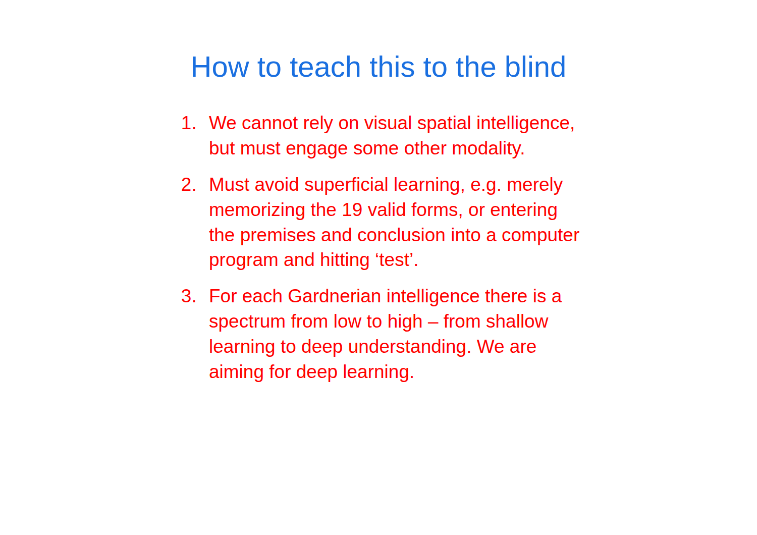How to teach this to the blind
We cannot rely on visual spatial intelligence, but must engage some other modality.
Must avoid superficial learning, e.g. merely memorizing the 19 valid forms, or entering the premises and conclusion into a computer program and hitting ‘test’.
For each Gardnerian intelligence there is a spectrum from low to high – from shallow learning to deep understanding. We are aiming for deep learning.